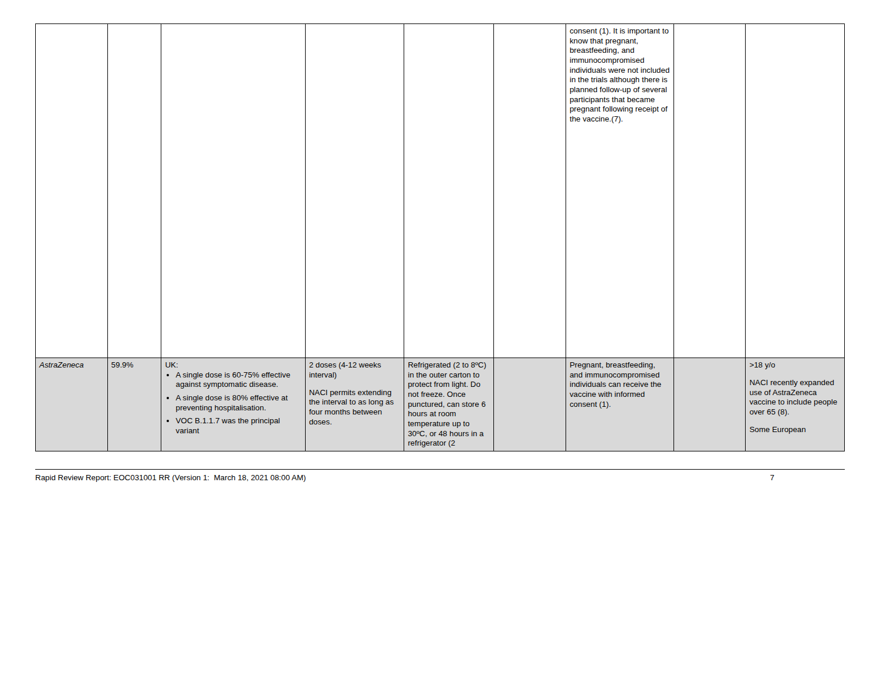| | | | | | | consent (1). It is important to know that pregnant, breastfeeding, and immunocompromised individuals were not included in the trials although there is planned follow-up of several participants that became pregnant following receipt of the vaccine.(7). | | |
| AstraZeneca | 59.9% | UK: A single dose is 60-75% effective against symptomatic disease. A single dose is 80% effective at preventing hospitalisation. VOC B.1.1.7 was the principal variant | 2 doses (4-12 weeks interval) NACI permits extending the interval to as long as four months between doses. | Refrigerated (2 to 8ºC) in the outer carton to protect from light. Do not freeze. Once punctured, can store 6 hours at room temperature up to 30ºC, or 48 hours in a refrigerator (2 | | Pregnant, breastfeeding, and immunocompromised individuals can receive the vaccine with informed consent (1). | | >18 y/o NACI recently expanded use of AstraZeneca vaccine to include people over 65 (8). Some European |
Rapid Review Report: EOC031001 RR (Version 1: March 18, 2021 08:00 AM) 7